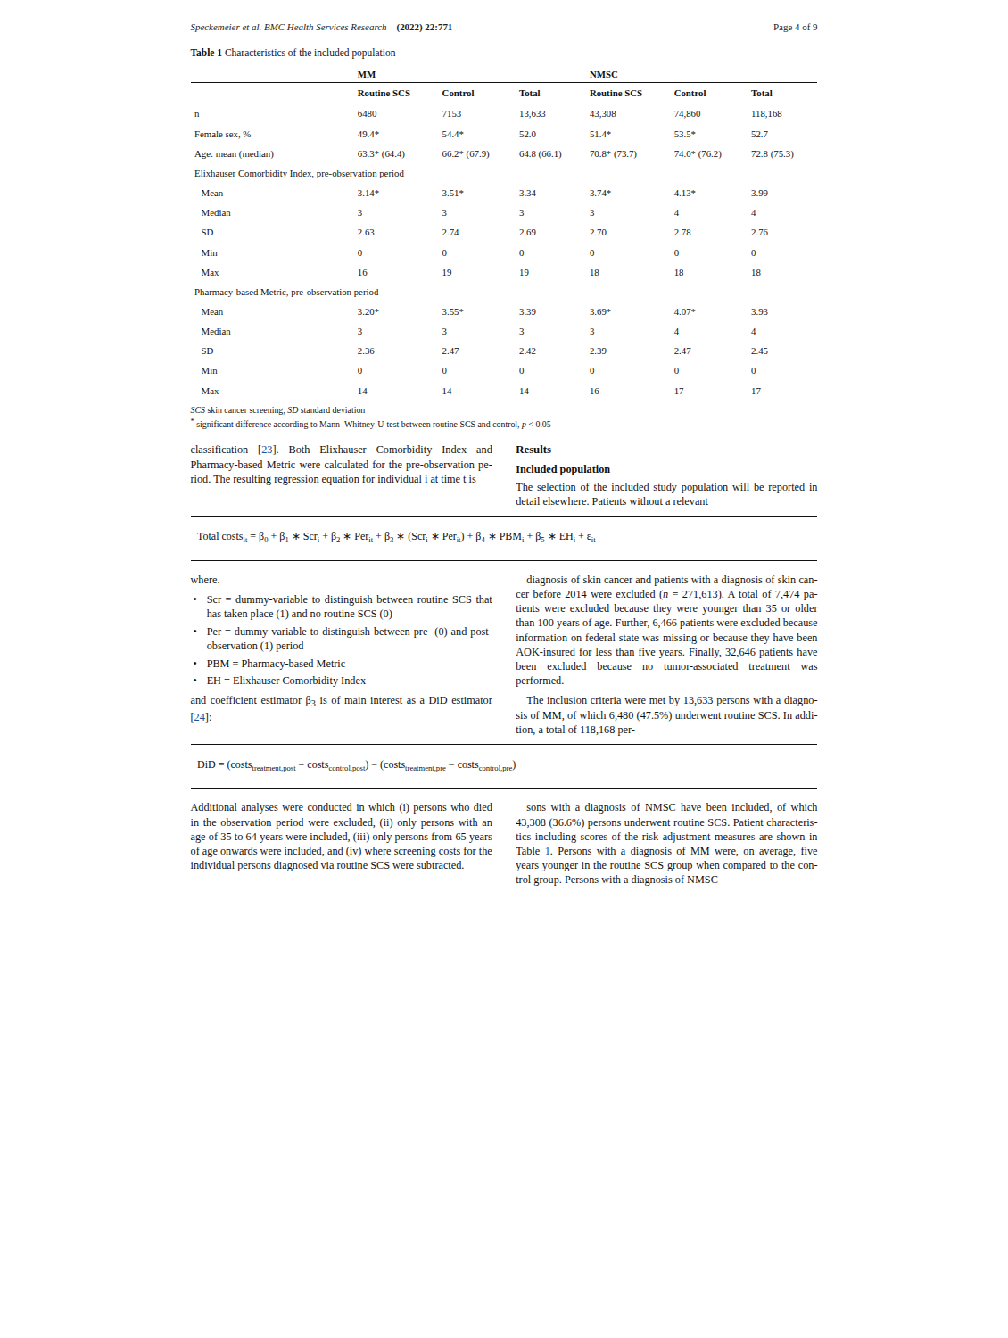Speckemeier et al. BMC Health Services Research (2022) 22:771
Page 4 of 9
Table 1 Characteristics of the included population
| | MM | NMSC |
| --- | --- | --- |
| | Routine SCS | Control | Total | Routine SCS | Control | Total |
| n | 6480 | 7153 | 13,633 | 43,308 | 74,860 | 118,168 |
| Female sex, % | 49.4* | 54.4* | 52.0 | 51.4* | 53.5* | 52.7 |
| Age: mean (median) | 63.3* (64.4) | 66.2* (67.9) | 64.8 (66.1) | 70.8* (73.7) | 74.0* (76.2) | 72.8 (75.3) |
| Elixhauser Comorbidity Index, pre-observation period |
| Mean | 3.14* | 3.51* | 3.34 | 3.74* | 4.13* | 3.99 |
| Median | 3 | 3 | 3 | 3 | 4 | 4 |
| SD | 2.63 | 2.74 | 2.69 | 2.70 | 2.78 | 2.76 |
| Min | 0 | 0 | 0 | 0 | 0 | 0 |
| Max | 16 | 19 | 19 | 18 | 18 | 18 |
| Pharmacy-based Metric, pre-observation period |
| Mean | 3.20* | 3.55* | 3.39 | 3.69* | 4.07* | 3.93 |
| Median | 3 | 3 | 3 | 3 | 4 | 4 |
| SD | 2.36 | 2.47 | 2.42 | 2.39 | 2.47 | 2.45 |
| Min | 0 | 0 | 0 | 0 | 0 | 0 |
| Max | 14 | 14 | 14 | 16 | 17 | 17 |
SCS skin cancer screening, SD standard deviation
* significant difference according to Mann–Whitney-U-test between routine SCS and control, p < 0.05
classification [23]. Both Elixhauser Comorbidity Index and Pharmacy-based Metric were calculated for the pre-observation period. The resulting regression equation for individual i at time t is
Results
Included population
The selection of the included study population will be reported in detail elsewhere. Patients without a relevant
Total costsit = β0 + β1 ∗ Scri + β2 ∗ Perit + β3 ∗ (Scri ∗ Perit) + β4 ∗ PBMi + β5 ∗ EHi + εit
where.
Scr = dummy-variable to distinguish between routine SCS that has taken place (1) and no routine SCS (0)
Per = dummy-variable to distinguish between pre- (0) and post-observation (1) period
PBM = Pharmacy-based Metric
EH = Elixhauser Comorbidity Index
and coefficient estimator β3 is of main interest as a DiD estimator [24]:
diagnosis of skin cancer and patients with a diagnosis of skin cancer before 2014 were excluded (n = 271,613). A total of 7,474 patients were excluded because they were younger than 35 or older than 100 years of age. Further, 6,466 patients were excluded because information on federal state was missing or because they have been AOK-insured for less than five years. Finally, 32,646 patients have been excluded because no tumor-associated treatment was performed.
The inclusion criteria were met by 13,633 persons with a diagnosis of MM, of which 6,480 (47.5%) underwent routine SCS. In addition, a total of 118,168 per-
DiD = (coststreatment,post − costscontrol,post) − (coststreatment,pre − costscontrol,pre)
Additional analyses were conducted in which (i) persons who died in the observation period were excluded, (ii) only persons with an age of 35 to 64 years were included, (iii) only persons from 65 years of age onwards were included, and (iv) where screening costs for the individual persons diagnosed via routine SCS were subtracted.
sons with a diagnosis of NMSC have been included, of which 43,308 (36.6%) persons underwent routine SCS. Patient characteristics including scores of the risk adjustment measures are shown in Table 1. Persons with a diagnosis of MM were, on average, five years younger in the routine SCS group when compared to the control group. Persons with a diagnosis of NMSC